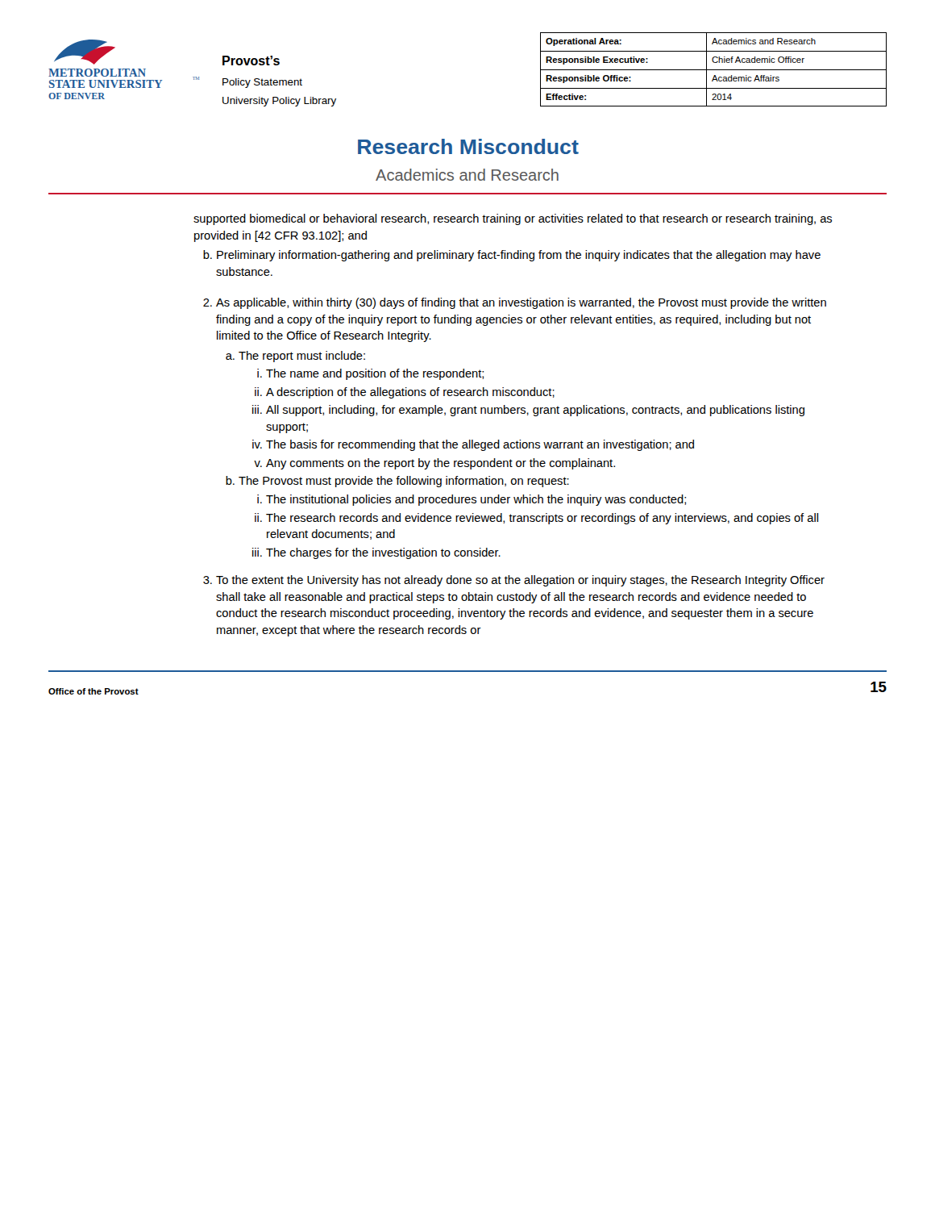METROPOLITAN STATE UNIVERSITY OF DENVER TM
Provost’s
Policy Statement
University Policy Library
| Operational Area: | Academics and Research |
| Responsible Executive: | Chief Academic Officer |
| Responsible Office: | Academic Affairs |
| Effective: | 2014 |
Research Misconduct
Academics and Research
supported biomedical or behavioral research, research training or activities related to that research or research training, as provided in [42 CFR 93.102]; and
Preliminary information-gathering and preliminary fact-finding from the inquiry indicates that the allegation may have substance.
As applicable, within thirty (30) days of finding that an investigation is warranted, the Provost must provide the written finding and a copy of the inquiry report to funding agencies or other relevant entities, as required, including but not limited to the Office of Research Integrity.
The report must include:
The name and position of the respondent;
A description of the allegations of research misconduct;
All support, including, for example, grant numbers, grant applications, contracts, and publications listing support;
The basis for recommending that the alleged actions warrant an investigation; and
Any comments on the report by the respondent or the complainant.
The Provost must provide the following information, on request:
The institutional policies and procedures under which the inquiry was conducted;
The research records and evidence reviewed, transcripts or recordings of any interviews, and copies of all relevant documents; and
The charges for the investigation to consider.
To the extent the University has not already done so at the allegation or inquiry stages, the Research Integrity Officer shall take all reasonable and practical steps to obtain custody of all the research records and evidence needed to conduct the research misconduct proceeding, inventory the records and evidence, and sequester them in a secure manner, except that where the research records or
Office of the Provost
15